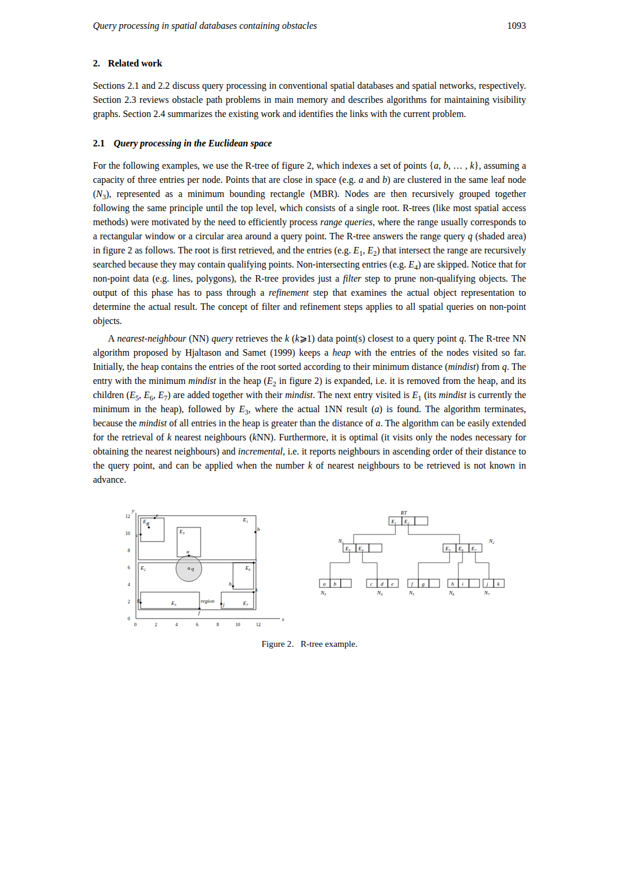Query processing in spatial databases containing obstacles 1093
2. Related work
Sections 2.1 and 2.2 discuss query processing in conventional spatial databases and spatial networks, respectively. Section 2.3 reviews obstacle path problems in main memory and describes algorithms for maintaining visibility graphs. Section 2.4 summarizes the existing work and identifies the links with the current problem.
2.1 Query processing in the Euclidean space
For the following examples, we use the R-tree of figure 2, which indexes a set of points {a, b, … , k}, assuming a capacity of three entries per node. Points that are close in space (e.g. a and b) are clustered in the same leaf node (N3), represented as a minimum bounding rectangle (MBR). Nodes are then recursively grouped together following the same principle until the top level, which consists of a single root. R-trees (like most spatial access methods) were motivated by the need to efficiently process range queries, where the range usually corresponds to a rectangular window or a circular area around a query point. The R-tree answers the range query q (shaded area) in figure 2 as follows. The root is first retrieved, and the entries (e.g. E1, E2) that intersect the range are recursively searched because they may contain qualifying points. Non-intersecting entries (e.g. E4) are skipped. Notice that for non-point data (e.g. lines, polygons), the R-tree provides just a filter step to prune non-qualifying objects. The output of this phase has to pass through a refinement step that examines the actual object representation to determine the actual result. The concept of filter and refinement steps applies to all spatial queries on non-point objects.
A nearest-neighbour (NN) query retrieves the k (k⩾1) data point(s) closest to a query point q. The R-tree NN algorithm proposed by Hjaltason and Samet (1999) keeps a heap with the entries of the nodes visited so far. Initially, the heap contains the entries of the root sorted according to their minimum distance (mindist) from q. The entry with the minimum mindist in the heap (E2 in figure 2) is expanded, i.e. it is removed from the heap, and its children (E5, E6, E7) are added together with their mindist. The next entry visited is E1 (its mindist is currently the minimum in the heap), followed by E3, where the actual 1NN result (a) is found. The algorithm terminates, because the mindist of all entries in the heap is greater than the distance of a. The algorithm can be easily extended for the retrieval of k nearest neighbours (k NN). Furthermore, it is optimal (it visits only the nodes necessary for obtaining the nearest neighbours) and incremental, i.e. it reports neighbours in ascending order of their distance to the query point, and can be applied when the number k of nearest neighbours to be retrieved is not known in advance.
x y 0 2 4 6 8 10 12 0 2 4 6 8 10 12 E1 E4 E3 E2 E6 E5 E7 q a b c d e f g h i j k region RT E1 E2 N1 E3 E4 N2 E5 E6 E7 a b N3 c d e N4 f g N5 h i N6 j k N7
Figure 2. R-tree example.